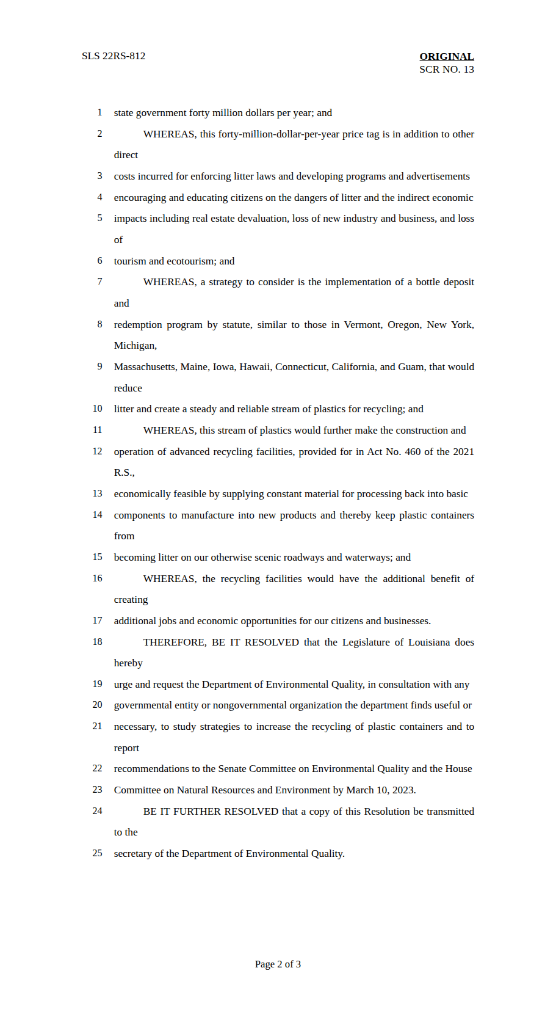SLS 22RS-812
ORIGINAL
SCR NO. 13
state government forty million dollars per year; and
WHEREAS, this forty-million-dollar-per-year price tag is in addition to other direct
costs incurred for enforcing litter laws and developing programs and advertisements
encouraging and educating citizens on the dangers of litter and the indirect economic
impacts including real estate devaluation, loss of new industry and business, and loss of
tourism and ecotourism; and
WHEREAS, a strategy to consider is the implementation of a bottle deposit and
redemption program by statute, similar to those in Vermont, Oregon, New York, Michigan,
Massachusetts, Maine, Iowa, Hawaii, Connecticut, California, and Guam, that would reduce
litter and create a steady and reliable stream of plastics for recycling; and
WHEREAS, this stream of plastics would further make the construction and
operation of advanced recycling facilities, provided for in Act No. 460 of the 2021 R.S.,
economically feasible by supplying constant material for processing back into basic
components to manufacture into new products and thereby keep plastic containers from
becoming litter on our otherwise scenic roadways and waterways; and
WHEREAS, the recycling facilities would have the additional benefit of creating
additional jobs and economic opportunities for our citizens and businesses.
THEREFORE, BE IT RESOLVED that the Legislature of Louisiana does hereby
urge and request the Department of Environmental Quality, in consultation with any
governmental entity or nongovernmental organization the department finds useful or
necessary, to study strategies to increase the recycling of plastic containers and to report
recommendations to the Senate Committee on Environmental Quality and the House
Committee on Natural Resources and Environment by March 10, 2023.
BE IT FURTHER RESOLVED that a copy of this Resolution be transmitted to the
secretary of the Department of Environmental Quality.
Page 2 of 3